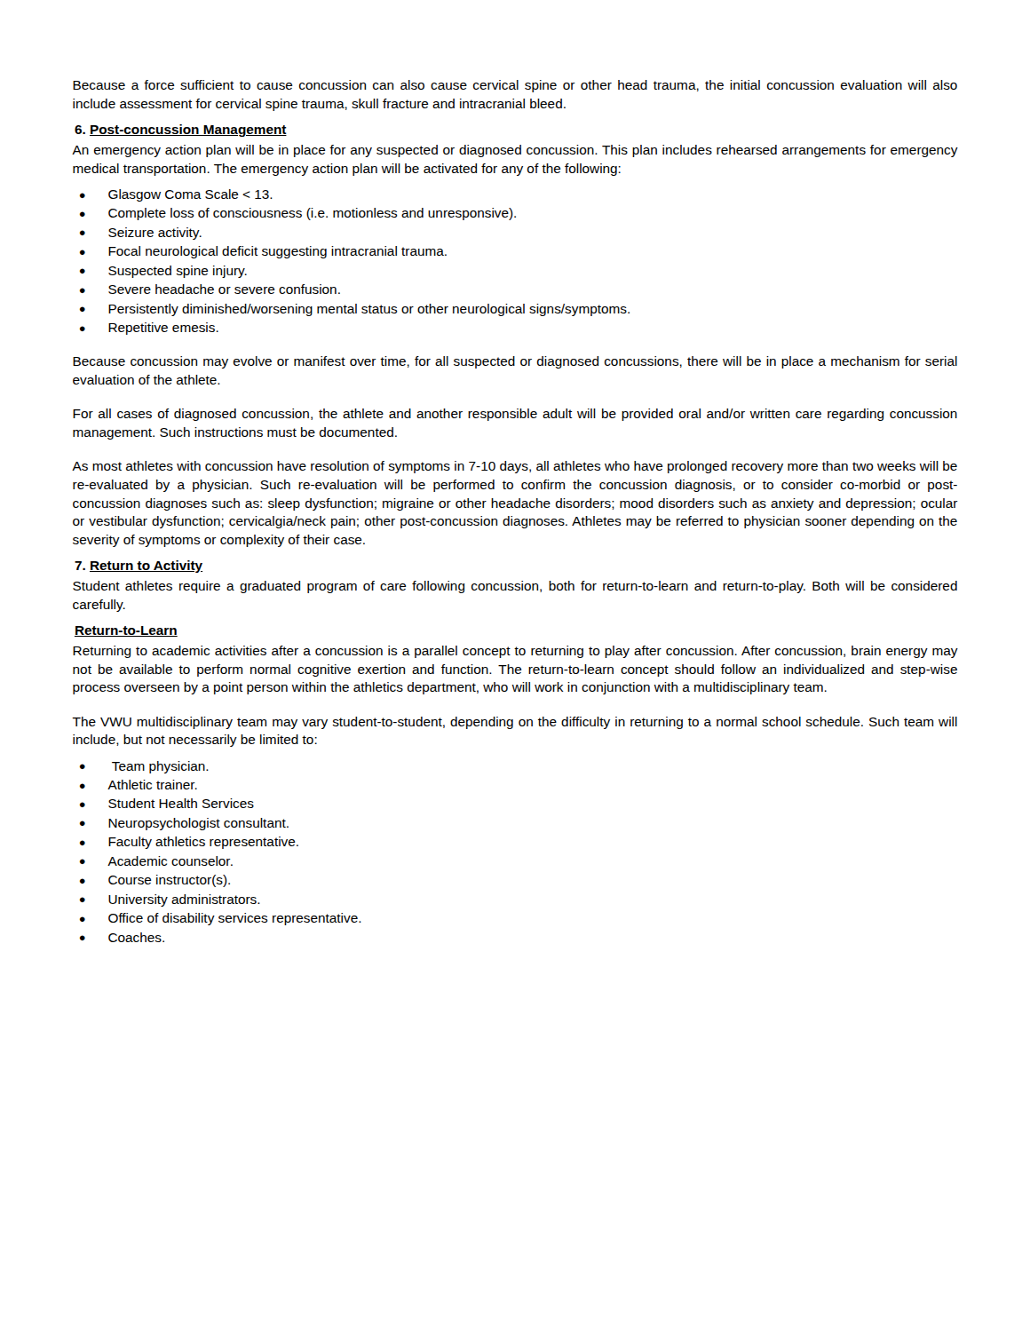Because a force sufficient to cause concussion can also cause cervical spine or other head trauma, the initial concussion evaluation will also include assessment for cervical spine trauma, skull fracture and intracranial bleed.
6. Post-concussion Management
An emergency action plan will be in place for any suspected or diagnosed concussion. This plan includes rehearsed arrangements for emergency medical transportation. The emergency action plan will be activated for any of the following:
Glasgow Coma Scale < 13.
Complete loss of consciousness (i.e. motionless and unresponsive).
Seizure activity.
Focal neurological deficit suggesting intracranial trauma.
Suspected spine injury.
Severe headache or severe confusion.
Persistently diminished/worsening mental status or other neurological signs/symptoms.
Repetitive emesis.
Because concussion may evolve or manifest over time, for all suspected or diagnosed concussions, there will be in place a mechanism for serial evaluation of the athlete.
For all cases of diagnosed concussion, the athlete and another responsible adult will be provided oral and/or written care regarding concussion management. Such instructions must be documented.
As most athletes with concussion have resolution of symptoms in 7-10 days, all athletes who have prolonged recovery more than two weeks will be re-evaluated by a physician. Such re-evaluation will be performed to confirm the concussion diagnosis, or to consider co-morbid or post-concussion diagnoses such as: sleep dysfunction; migraine or other headache disorders; mood disorders such as anxiety and depression; ocular or vestibular dysfunction; cervicalgia/neck pain; other post-concussion diagnoses. Athletes may be referred to physician sooner depending on the severity of symptoms or complexity of their case.
7. Return to Activity
Student athletes require a graduated program of care following concussion, both for return-to-learn and return-to-play. Both will be considered carefully.
Return-to-Learn
Returning to academic activities after a concussion is a parallel concept to returning to play after concussion. After concussion, brain energy may not be available to perform normal cognitive exertion and function. The return-to-learn concept should follow an individualized and step-wise process overseen by a point person within the athletics department, who will work in conjunction with a multidisciplinary team.
The VWU multidisciplinary team may vary student-to-student, depending on the difficulty in returning to a normal school schedule. Such team will include, but not necessarily be limited to:
Team physician.
Athletic trainer.
Student Health Services
Neuropsychologist consultant.
Faculty athletics representative.
Academic counselor.
Course instructor(s).
University administrators.
Office of disability services representative.
Coaches.